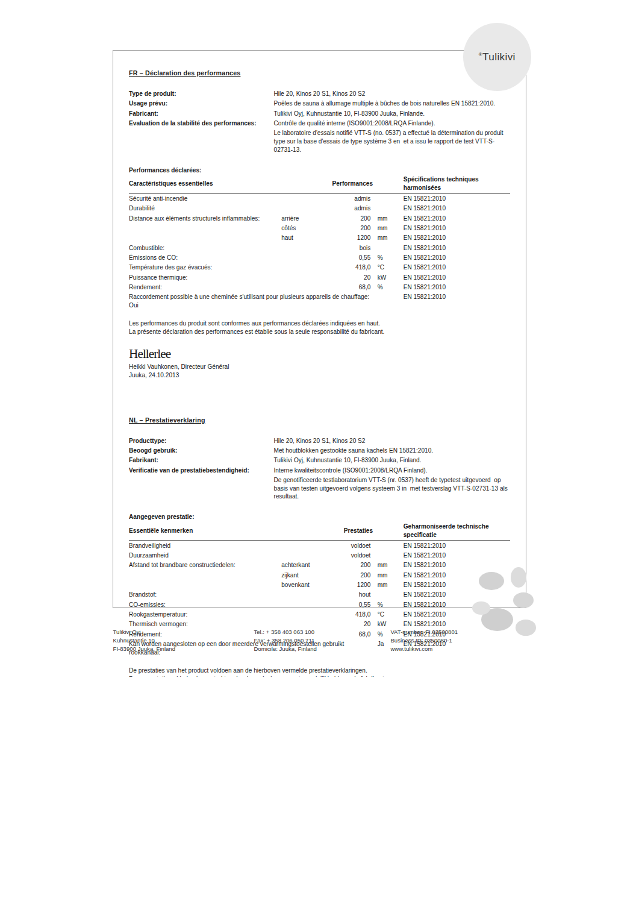®Tulikivi
FR – Déclaration des performances
| Type de produit: | Hile 20, Kinos 20 S1, Kinos 20 S2 |
| Usage prévu: | Poêles de sauna à allumage multiple à bûches de bois naturelles EN 15821:2010. |
| Fabricant: | Tulikivi Oyj, Kuhnustantie 10, FI-83900 Juuka, Finlande. |
| Evaluation de la stabilité des performances: | Contrôle de qualité interne (ISO9001:2008/LRQA Finlande). |
| | Le laboratoire d'essais notifié VTT-S (no. 0537) a effectué la détermination du produit type sur la base d'essais de type système 3 en et a issu le rapport de test VTT-S-02731-13. |
Performances déclarées:
| Caractéristiques essentielles | | Performances | | Spécifications techniques harmonisées |
| --- | --- | --- | --- | --- |
| Sécurité anti-incendie | | admis | | EN 15821:2010 |
| Durabilité | | admis | | EN 15821:2010 |
| Distance aux éléments structurels inflammables: | arrière | 200 | mm | EN 15821:2010 |
| | côtés | 200 | mm | EN 15821:2010 |
| | haut | 1200 | mm | EN 15821:2010 |
| Combustible: | | bois | | EN 15821:2010 |
| Émissions de CO: | | 0,55 | % | EN 15821:2010 |
| Température des gaz évacués: | | 418,0 | °C | EN 15821:2010 |
| Puissance thermique: | | 20 | kW | EN 15821:2010 |
| Rendement: | | 68,0 | % | EN 15821:2010 |
| Raccordement possible à une cheminée s'utilisant pour plusieurs appareils de chauffage: Oui | | EN 15821:2010 |
Les performances du produit sont conformes aux performances déclarées indiquées en haut.
La présente déclaration des performances est établie sous la seule responsabilité du fabricant.
Hellerlee
Heikki Vauhkonen, Directeur Général
Juuka, 24.10.2013
NL – Prestatieverklaring
| Producttype: | Hile 20, Kinos 20 S1, Kinos 20 S2 |
| Beoogd gebruik: | Met houtblokken gestookte sauna kachels EN 15821:2010. |
| Fabrikant: | Tulikivi Oyj, Kuhnustantie 10, FI-83900 Juuka, Finland. |
| Verificatie van de prestatiebestendigheid: | Interne kwaliteitscontrole (ISO9001:2008/LRQA Finland). |
| | De genotificeerde testlaboratorium VTT-S (nr. 0537) heeft de typetest uitgevoerd op basis van testen uitgevoerd volgens systeem 3 in met testverslag VTT-S-02731-13 als resultaat. |
Aangegeven prestatie:
| Essentiële kenmerken | | Prestaties | | Geharmoniseerde technische specificatie |
| --- | --- | --- | --- | --- |
| Brandveiligheid | | voldoet | | EN 15821:2010 |
| Duurzaamheid | | voldoet | | EN 15821:2010 |
| Afstand tot brandbare constructiedelen: | achterkant | 200 | mm | EN 15821:2010 |
| | zijkant | 200 | mm | EN 15821:2010 |
| | bovenkant | 1200 | mm | EN 15821:2010 |
| Brandstof: | | hout | | EN 15821:2010 |
| CO-emissies: | | 0,55 | % | EN 15821:2010 |
| Rookgastemperatuur: | | 418,0 | °C | EN 15821:2010 |
| Thermisch vermogen: | | 20 | kW | EN 15821:2010 |
| Rendement: | | 68,0 | % | EN 15821:2010 |
| Kan worden aangesloten op een door meerdere verwarmingstoestellen gebruikt rookkanaal: | Ja | EN 15821:2010 |
De prestaties van het product voldoen aan de hierboven vermelde prestatieverklaringen.
Deze prestatieverklaring is verstrekt onder de exclusieve verantwoordelijkheid van de fabrikant.
Hellerlee
Heikki Vauhkonen, Directeur
Juuka, 24.10.2013
| Tulikivi Oyj Kuhnustantie 10 FI-83900 Juuka, Finland | Tel.: + 358 403 063 100 Fax: + 358 206 050 711 Domicile: Juuka, Finland | VAT-number: FI 03500801 Business ID: 0350080-1 www.tulikivi.com |